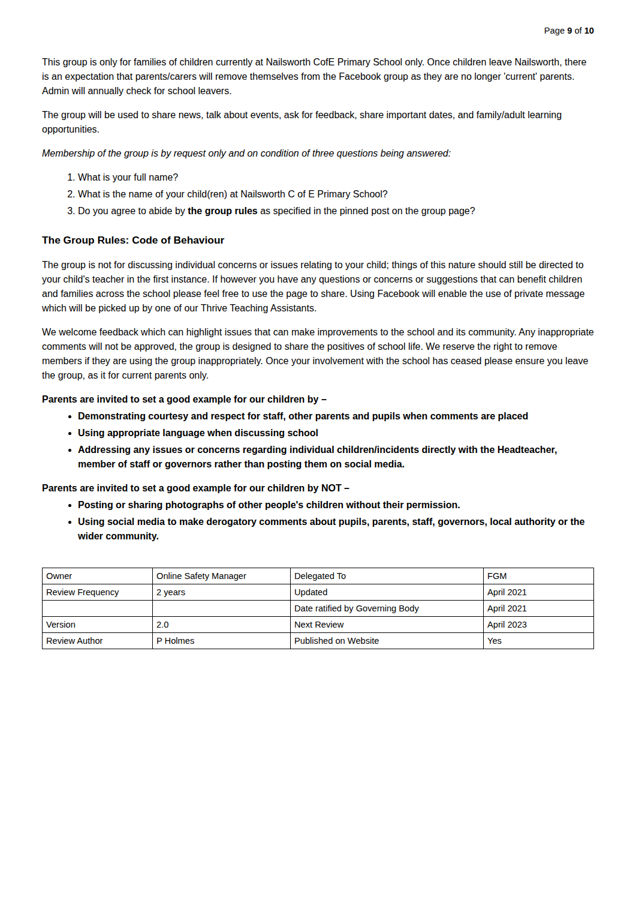Page 9 of 10
This group is only for families of children currently at Nailsworth CofE Primary School only. Once children leave Nailsworth, there is an expectation that parents/carers will remove themselves from the Facebook group as they are no longer 'current' parents. Admin will annually check for school leavers.
The group will be used to share news, talk about events, ask for feedback, share important dates, and family/adult learning opportunities.
Membership of the group is by request only and on condition of three questions being answered:
What is your full name?
What is the name of your child(ren) at Nailsworth C of E Primary School?
Do you agree to abide by the group rules as specified in the pinned post on the group page?
The Group Rules: Code of Behaviour
The group is not for discussing individual concerns or issues relating to your child; things of this nature should still be directed to your child's teacher in the first instance. If however you have any questions or concerns or suggestions that can benefit children and families across the school please feel free to use the page to share. Using Facebook will enable the use of private message which will be picked up by one of our Thrive Teaching Assistants.
We welcome feedback which can highlight issues that can make improvements to the school and its community. Any inappropriate comments will not be approved, the group is designed to share the positives of school life. We reserve the right to remove members if they are using the group inappropriately. Once your involvement with the school has ceased please ensure you leave the group, as it for current parents only.
Parents are invited to set a good example for our children by –
Demonstrating courtesy and respect for staff, other parents and pupils when comments are placed
Using appropriate language when discussing school
Addressing any issues or concerns regarding individual children/incidents directly with the Headteacher, member of staff or governors rather than posting them on social media.
Parents are invited to set a good example for our children by NOT –
Posting or sharing photographs of other people's children without their permission.
Using social media to make derogatory comments about pupils, parents, staff, governors, local authority or the wider community.
| Owner | Online Safety Manager | Delegated To | FGM |
| Review Frequency | 2 years | Updated | April 2021 |
| | | Date ratified by Governing Body | April 2021 |
| Version | 2.0 | Next Review | April 2023 |
| Review Author | P Holmes | Published on Website | Yes |